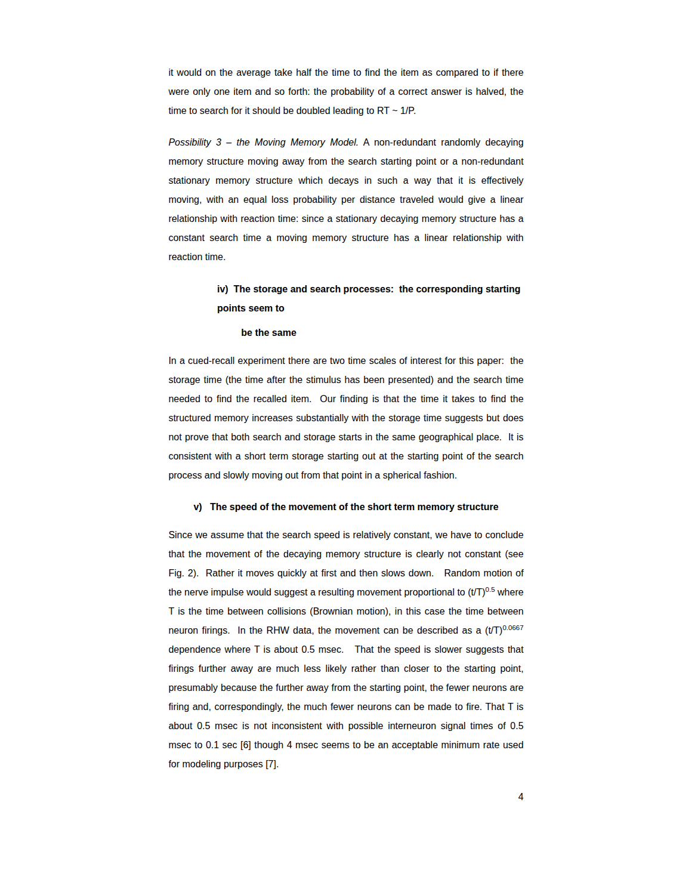it would on the average take half the time to find the item as compared to if there were only one item and so forth: the probability of a correct answer is halved, the time to search for it should be doubled leading to RT ~ 1/P.
Possibility 3 – the Moving Memory Model. A non-redundant randomly decaying memory structure moving away from the search starting point or a non-redundant stationary memory structure which decays in such a way that it is effectively moving, with an equal loss probability per distance traveled would give a linear relationship with reaction time: since a stationary decaying memory structure has a constant search time a moving memory structure has a linear relationship with reaction time.
iv) The storage and search processes: the corresponding starting points seem to
be the same
In a cued-recall experiment there are two time scales of interest for this paper: the storage time (the time after the stimulus has been presented) and the search time needed to find the recalled item. Our finding is that the time it takes to find the structured memory increases substantially with the storage time suggests but does not prove that both search and storage starts in the same geographical place. It is consistent with a short term storage starting out at the starting point of the search process and slowly moving out from that point in a spherical fashion.
v) The speed of the movement of the short term memory structure
Since we assume that the search speed is relatively constant, we have to conclude that the movement of the decaying memory structure is clearly not constant (see Fig. 2). Rather it moves quickly at first and then slows down. Random motion of the nerve impulse would suggest a resulting movement proportional to (t/T)0.5 where T is the time between collisions (Brownian motion), in this case the time between neuron firings. In the RHW data, the movement can be described as a (t/T)0.0667 dependence where T is about 0.5 msec. That the speed is slower suggests that firings further away are much less likely rather than closer to the starting point, presumably because the further away from the starting point, the fewer neurons are firing and, correspondingly, the much fewer neurons can be made to fire. That T is about 0.5 msec is not inconsistent with possible interneuron signal times of 0.5 msec to 0.1 sec [6] though 4 msec seems to be an acceptable minimum rate used for modeling purposes [7].
4